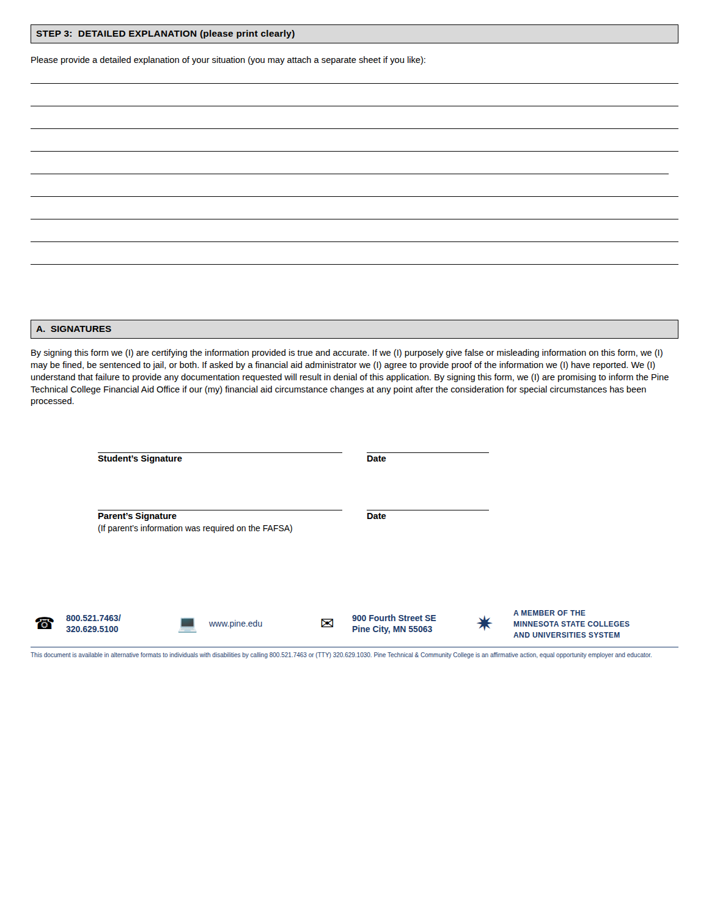STEP 3: DETAILED EXPLANATION (please print clearly)
Please provide a detailed explanation of your situation (you may attach a separate sheet if you like):
A. SIGNATURES
By signing this form we (I) are certifying the information provided is true and accurate. If we (I) purposely give false or misleading information on this form, we (I) may be fined, be sentenced to jail, or both. If asked by a financial aid administrator we (I) agree to provide proof of the information we (I) have reported. We (I) understand that failure to provide any documentation requested will result in denial of this application. By signing this form, we (I) are promising to inform the Pine Technical College Financial Aid Office if our (my) financial aid circumstance changes at any point after the consideration for special circumstances has been processed.
| Student’s Signature | | Date |
| Parent’s Signature | | Date |
| (If parent’s information was required on the FAFSA) | | |
| ☎ | 800.521.7463/ 320.629.5100 | 💻 | www.pine.edu | ✉ | 900 Fourth Street SE Pine City, MN 55063 | ✷ | A MEMBER OF THE MINNESOTA STATE COLLEGES AND UNIVERSITIES SYSTEM |
This document is available in alternative formats to individuals with disabilities by calling 800.521.7463 or (TTY) 320.629.1030. Pine Technical & Community College is an affirmative action, equal opportunity employer and educator.